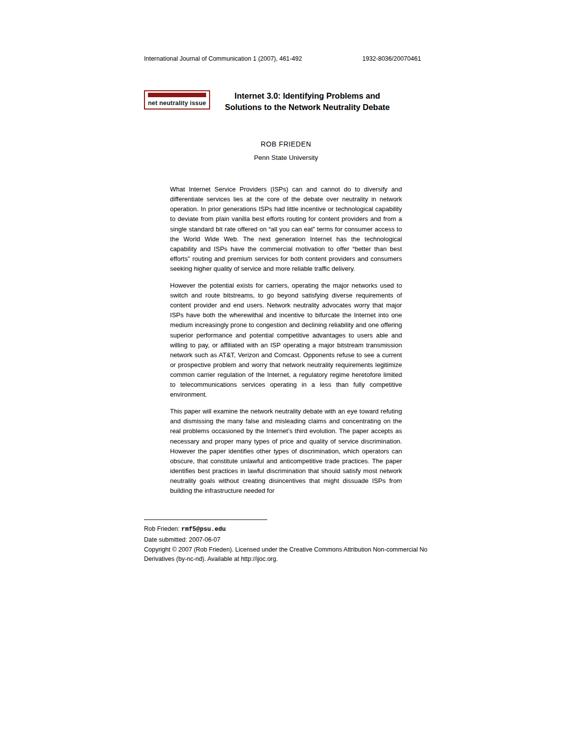International Journal of Communication 1 (2007), 461-492
1932-8036/20070461
net neutrality issue
Internet 3.0: Identifying Problems and
Solutions to the Network Neutrality Debate
ROB FRIEDEN
Penn State University
What Internet Service Providers (ISPs) can and cannot do to diversify and differentiate services lies at the core of the debate over neutrality in network operation. In prior generations ISPs had little incentive or technological capability to deviate from plain vanilla best efforts routing for content providers and from a single standard bit rate offered on “all you can eat” terms for consumer access to the World Wide Web. The next generation Internet has the technological capability and ISPs have the commercial motivation to offer “better than best efforts” routing and premium services for both content providers and consumers seeking higher quality of service and more reliable traffic delivery.
However the potential exists for carriers, operating the major networks used to switch and route bitstreams, to go beyond satisfying diverse requirements of content provider and end users. Network neutrality advocates worry that major ISPs have both the wherewithal and incentive to bifurcate the Internet into one medium increasingly prone to congestion and declining reliability and one offering superior performance and potential competitive advantages to users able and willing to pay, or affiliated with an ISP operating a major bitstream transmission network such as AT&T, Verizon and Comcast. Opponents refuse to see a current or prospective problem and worry that network neutrality requirements legitimize common carrier regulation of the Internet, a regulatory regime heretofore limited to telecommunications services operating in a less than fully competitive environment.
This paper will examine the network neutrality debate with an eye toward refuting and dismissing the many false and misleading claims and concentrating on the real problems occasioned by the Internet’s third evolution. The paper accepts as necessary and proper many types of price and quality of service discrimination. However the paper identifies other types of discrimination, which operators can obscure, that constitute unlawful and anticompetitive trade practices. The paper identifies best practices in lawful discrimination that should satisfy most network neutrality goals without creating disincentives that might dissuade ISPs from building the infrastructure needed for
Rob Frieden: rmf5@psu.edu
Date submitted: 2007-06-07
Copyright © 2007 (Rob Frieden). Licensed under the Creative Commons Attribution Non-commercial No Derivatives (by-nc-nd). Available at http://ijoc.org.